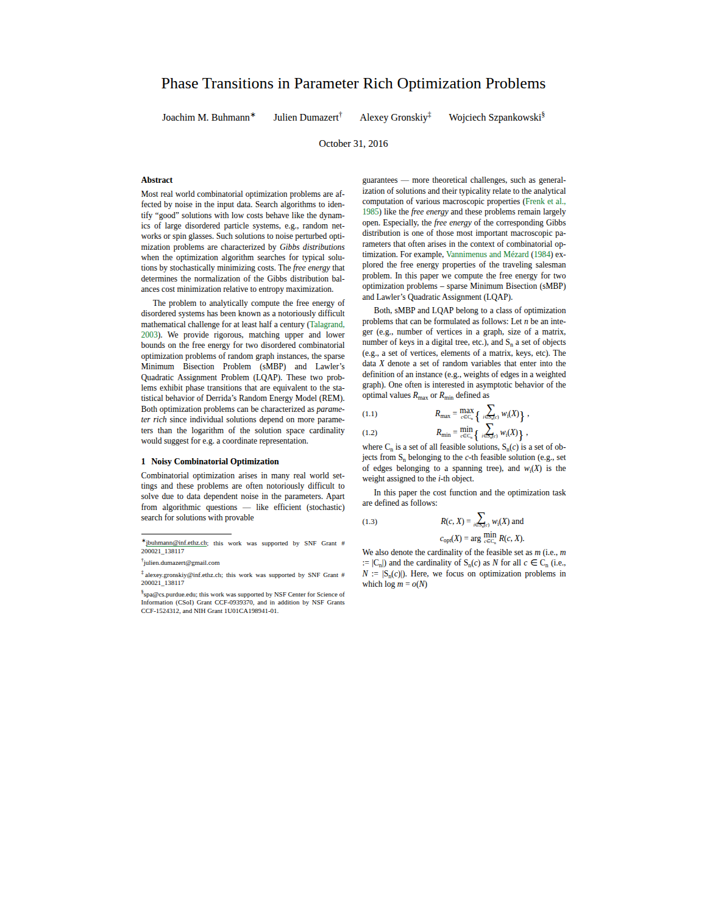Phase Transitions in Parameter Rich Optimization Problems
Joachim M. Buhmann∗ Julien Dumazert† Alexey Gronskiy‡ Wojciech Szpankowski§
October 31, 2016
Abstract
Most real world combinatorial optimization problems are affected by noise in the input data. Search algorithms to identify “good” solutions with low costs behave like the dynamics of large disordered particle systems, e.g., random networks or spin glasses. Such solutions to noise perturbed optimization problems are characterized by Gibbs distributions when the optimization algorithm searches for typical solutions by stochastically minimizing costs. The free energy that determines the normalization of the Gibbs distribution balances cost minimization relative to entropy maximization.
The problem to analytically compute the free energy of disordered systems has been known as a notoriously difficult mathematical challenge for at least half a century (Talagrand, 2003). We provide rigorous, matching upper and lower bounds on the free energy for two disordered combinatorial optimization problems of random graph instances, the sparse Minimum Bisection Problem (sMBP) and Lawler’s Quadratic Assignment Problem (LQAP). These two problems exhibit phase transitions that are equivalent to the statistical behavior of Derrida’s Random Energy Model (REM). Both optimization problems can be characterized as parameter rich since individual solutions depend on more parameters than the logarithm of the solution space cardinality would suggest for e.g. a coordinate representation.
1 Noisy Combinatorial Optimization
Combinatorial optimization arises in many real world settings and these problems are often notoriously difficult to solve due to data dependent noise in the parameters. Apart from algorithmic questions — like efficient (stochastic) search for solutions with provable
∗jbuhmann@inf.ethz.ch; this work was supported by SNF Grant # 200021_138117
†julien.dumazert@gmail.com
‡alexey.gronskiy@inf.ethz.ch; this work was supported by SNF Grant # 200021_138117
§spa@cs.purdue.edu; this work was supported by NSF Center for Science of Information (CSoI) Grant CCF-0939370, and in addition by NSF Grants CCF-1524312, and NIH Grant 1U01CA198941-01.
guarantees — more theoretical challenges, such as generalization of solutions and their typicality relate to the analytical computation of various macroscopic properties (Frenk et al., 1985) like the free energy and these problems remain largely open. Especially, the free energy of the corresponding Gibbs distribution is one of those most important macroscopic parameters that often arises in the context of combinatorial optimization. For example, Vannimenus and Mézard (1984) explored the free energy properties of the traveling salesman problem. In this paper we compute the free energy for two optimization problems – sparse Minimum Bisection (sMBP) and Lawler’s Quadratic Assignment (LQAP).
Both, sMBP and LQAP belong to a class of optimization problems that can be formulated as follows: Let n be an integer (e.g., number of vertices in a graph, size of a matrix, number of keys in a digital tree, etc.), and Sn a set of objects (e.g., a set of vertices, elements of a matrix, keys, etc). The data X denote a set of random variables that enter into the definition of an instance (e.g., weights of edges in a weighted graph). One often is interested in asymptotic behavior of the optimal values Rmax or Rmin defined as
(1.1)
Rmax = max c∈Cn{ ∑i∈Sn(c) wi(X)} ,
(1.2)
Rmin = min c∈Cn{ ∑i∈Sn(c) wi(X)} ,
where Cn is a set of all feasible solutions, Sn(c) is a set of objects from Sn belonging to the c-th feasible solution (e.g., set of edges belonging to a spanning tree), and wi(X) is the weight assigned to the i-th object.
In this paper the cost function and the optimization task are defined as follows:
(1.3)
R(c, X) = ∑i∈Sn(c) wi(X) and
(1.3)
copt(X) = arg min c∈Cn R(c, X).
We also denote the cardinality of the feasible set as m (i.e., m := |Cn|) and the cardinality of Sn(c) as N for all c ∈ Cn (i.e., N := |Sn(c)|). Here, we focus on optimization problems in which log m = o(N)